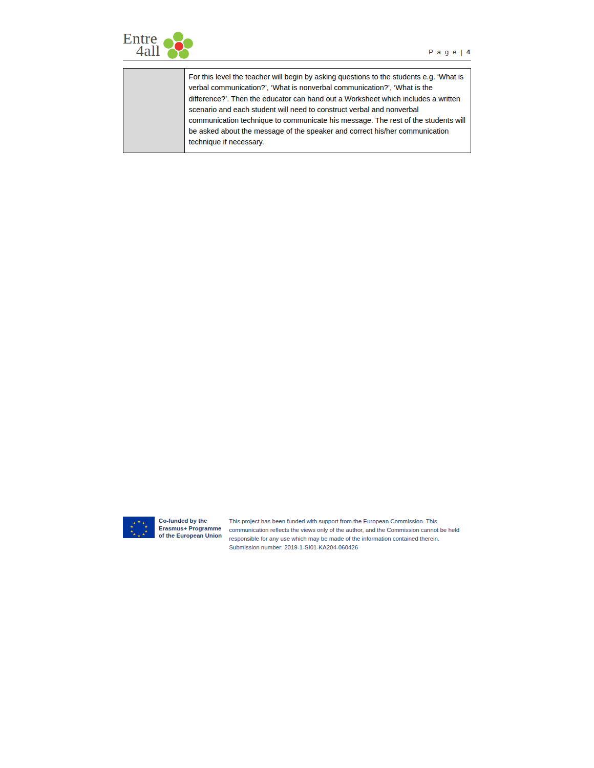Entre 4all
P a g e | 4
| | For this level the teacher will begin by asking questions to the students e.g. ‘What is verbal communication?’, ‘What is nonverbal communication?’, ‘What is the difference?’. Then the educator can hand out a Worksheet which includes a written scenario and each student will need to construct verbal and nonverbal communication technique to communicate his message. The rest of the students will be asked about the message of the speaker and correct his/her communication technique if necessary. |
★ ★ ★ ★ ★ ★ ★ ★ ★ ★
Co-funded by the
Erasmus+ Programme
of the European Union
This project has been funded with support from the European Commission. This communication reflects the views only of the author, and the Commission cannot be held responsible for any use which may be made of the information contained therein. Submission number: 2019-1-SI01-KA204-060426